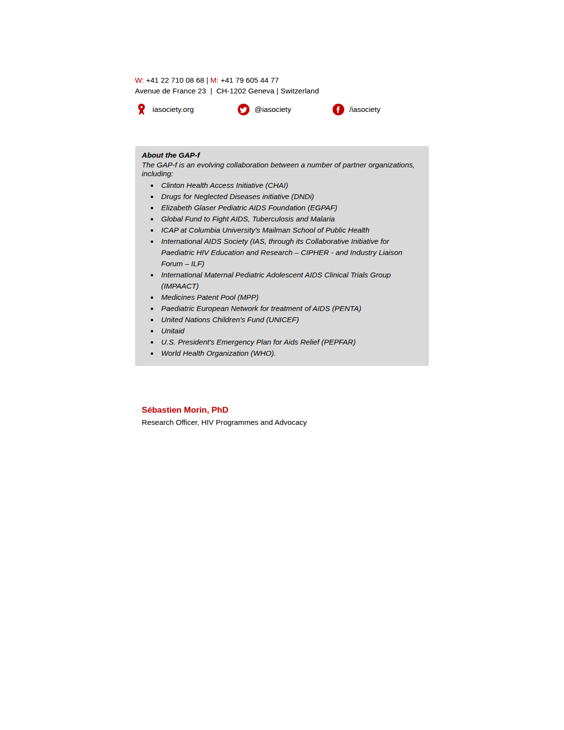W: +41 22 710 08 68 | M: +41 79 605 44 77
Avenue de France 23 | CH-1202 Geneva | Switzerland
iasociety.org
@iasociety
/iasociety
About the GAP-f
The GAP-f is an evolving collaboration between a number of partner organizations, including:
Clinton Health Access Initiative (CHAI)
Drugs for Neglected Diseases initiative (DNDi)
Elizabeth Glaser Pediatric AIDS Foundation (EGPAF)
Global Fund to Fight AIDS, Tuberculosis and Malaria
ICAP at Columbia University's Mailman School of Public Health
International AIDS Society (IAS, through its Collaborative Initiative for Paediatric HIV Education and Research – CIPHER - and Industry Liaison Forum – ILF)
International Maternal Pediatric Adolescent AIDS Clinical Trials Group (IMPAACT)
Medicines Patent Pool (MPP)
Paediatric European Network for treatment of AIDS (PENTA)
United Nations Children's Fund (UNICEF)
Unitaid
U.S. President's Emergency Plan for Aids Relief (PEPFAR)
World Health Organization (WHO).
Sébastien Morin, PhD
Research Officer, HIV Programmes and Advocacy